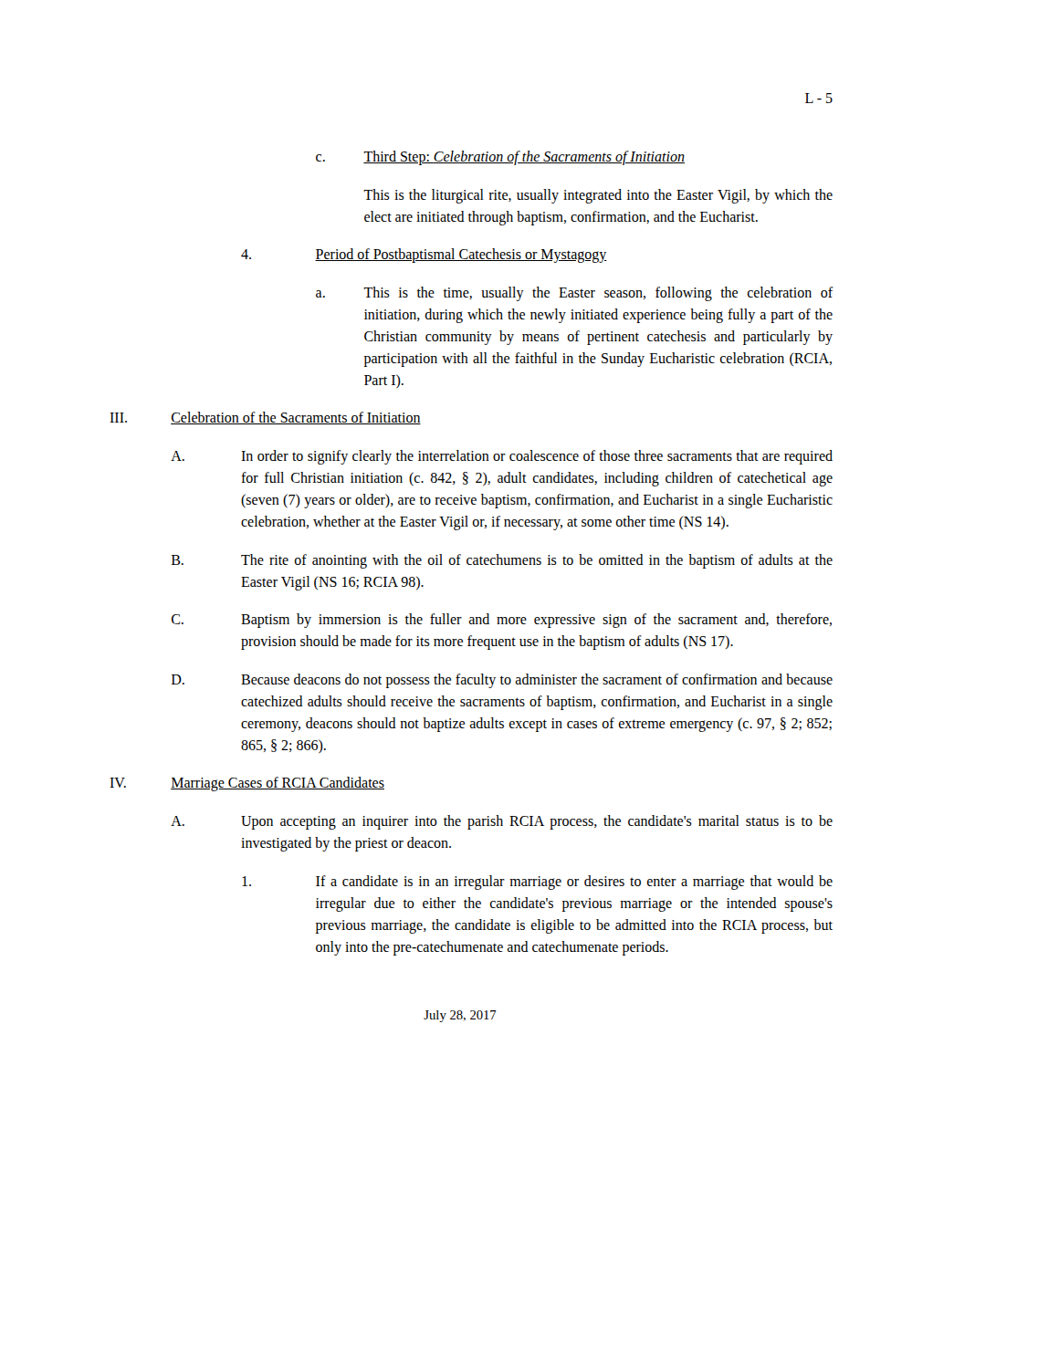L - 5
c.
Third Step: Celebration of the Sacraments of Initiation
This is the liturgical rite, usually integrated into the Easter Vigil, by which the elect are initiated through baptism, confirmation, and the Eucharist.
4.
Period of Postbaptismal Catechesis or Mystagogy
a.
This is the time, usually the Easter season, following the celebration of initiation, during which the newly initiated experience being fully a part of the Christian community by means of pertinent catechesis and particularly by participation with all the faithful in the Sunday Eucharistic celebration (RCIA, Part I).
III.
Celebration of the Sacraments of Initiation
A.
In order to signify clearly the interrelation or coalescence of those three sacraments that are required for full Christian initiation (c. 842, § 2), adult candidates, including children of catechetical age (seven (7) years or older), are to receive baptism, confirmation, and Eucharist in a single Eucharistic celebration, whether at the Easter Vigil or, if necessary, at some other time (NS 14).
B.
The rite of anointing with the oil of catechumens is to be omitted in the baptism of adults at the Easter Vigil (NS 16; RCIA 98).
C.
Baptism by immersion is the fuller and more expressive sign of the sacrament and, therefore, provision should be made for its more frequent use in the baptism of adults (NS 17).
D.
Because deacons do not possess the faculty to administer the sacrament of confirmation and because catechized adults should receive the sacraments of baptism, confirmation, and Eucharist in a single ceremony, deacons should not baptize adults except in cases of extreme emergency (c. 97, § 2; 852; 865, § 2; 866).
IV.
Marriage Cases of RCIA Candidates
A.
Upon accepting an inquirer into the parish RCIA process, the candidate's marital status is to be investigated by the priest or deacon.
1.
If a candidate is in an irregular marriage or desires to enter a marriage that would be irregular due to either the candidate's previous marriage or the intended spouse's previous marriage, the candidate is eligible to be admitted into the RCIA process, but only into the pre-catechumenate and catechumenate periods.
July 28, 2017